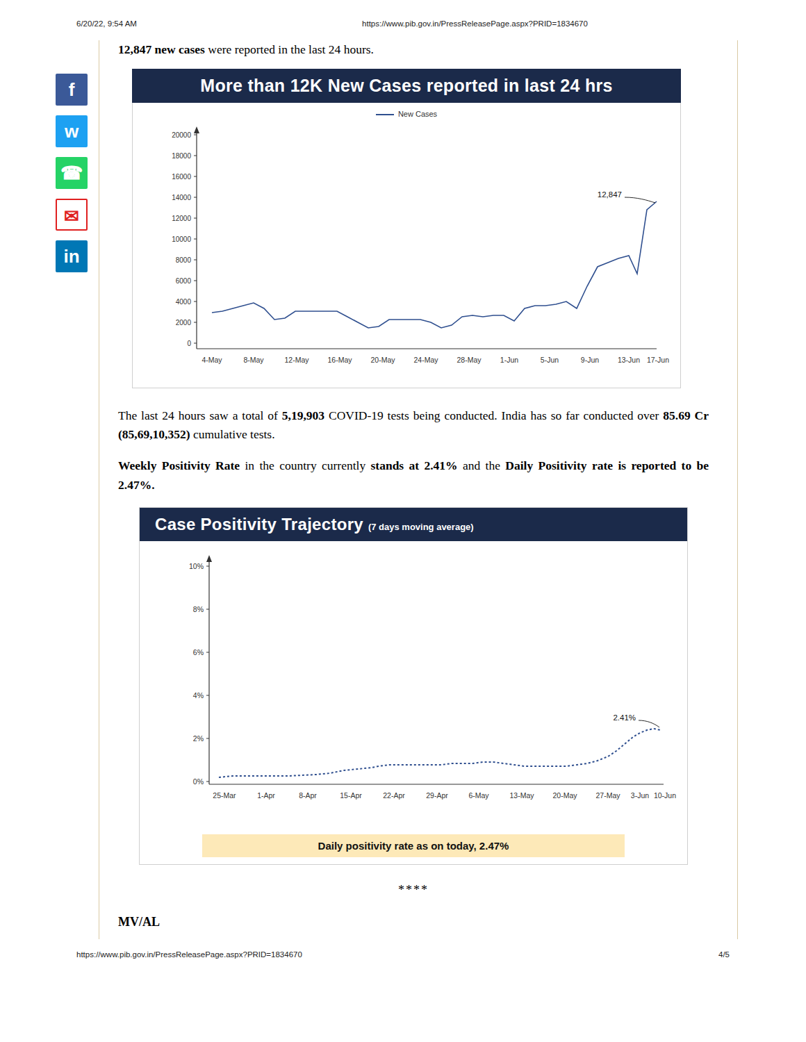6/20/22, 9:54 AM
https://www.pib.gov.in/PressReleasePage.aspx?PRID=1834670
f w ☎ ✉ in
12,847 new cases were reported in the last 24 hours.
More than 12K New Cases reported in last 24 hrs
New Cases
20000 18000 16000 14000 12000 10000 8000 6000 4000 2000 0 4-May 8-May 12-May 16-May 20-May 24-May 28-May 1-Jun 5-Jun 9-Jun 13-Jun 17-Jun 12,847
The last 24 hours saw a total of 5,19,903 COVID-19 tests being conducted. India has so far conducted over 85.69 Cr (85,69,10,352) cumulative tests.
Weekly Positivity Rate in the country currently stands at 2.41% and the Daily Positivity rate is reported to be 2.47%.
Case Positivity Trajectory (7 days moving average)
10% 8% 6% 4% 2% 0% 25-Mar 1-Apr 8-Apr 15-Apr 22-Apr 29-Apr 6-May 13-May 20-May 27-May 3-Jun 10-Jun 2.41%
Daily positivity rate as on today, 2.47%
****
MV/AL
https://www.pib.gov.in/PressReleasePage.aspx?PRID=1834670
4/5